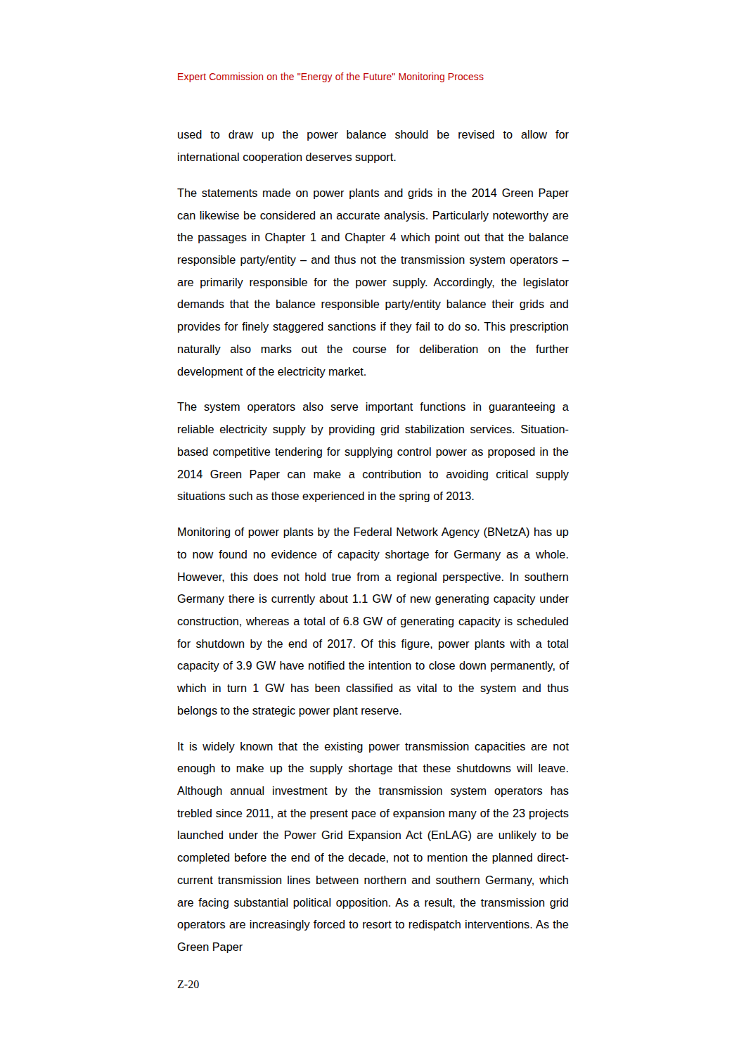Expert Commission on the "Energy of the Future" Monitoring Process
used to draw up the power balance should be revised to allow for international cooperation deserves support.
The statements made on power plants and grids in the 2014 Green Paper can likewise be considered an accurate analysis. Particularly noteworthy are the passages in Chapter 1 and Chapter 4 which point out that the balance responsible party/entity – and thus not the transmission system operators – are primarily responsible for the power supply. Accordingly, the legislator demands that the balance responsible party/entity balance their grids and provides for finely staggered sanctions if they fail to do so. This prescription naturally also marks out the course for deliberation on the further development of the electricity market.
The system operators also serve important functions in guaranteeing a reliable electricity supply by providing grid stabilization services. Situation-based competitive tendering for supplying control power as proposed in the 2014 Green Paper can make a contribution to avoiding critical supply situations such as those experienced in the spring of 2013.
Monitoring of power plants by the Federal Network Agency (BNetzA) has up to now found no evidence of capacity shortage for Germany as a whole. However, this does not hold true from a regional perspective. In southern Germany there is currently about 1.1 GW of new generating capacity under construction, whereas a total of 6.8 GW of generating capacity is scheduled for shutdown by the end of 2017. Of this figure, power plants with a total capacity of 3.9 GW have notified the intention to close down permanently, of which in turn 1 GW has been classified as vital to the system and thus belongs to the strategic power plant reserve.
It is widely known that the existing power transmission capacities are not enough to make up the supply shortage that these shutdowns will leave. Although annual investment by the transmission system operators has trebled since 2011, at the present pace of expansion many of the 23 projects launched under the Power Grid Expansion Act (EnLAG) are unlikely to be completed before the end of the decade, not to mention the planned direct-current transmission lines between northern and southern Germany, which are facing substantial political opposition. As a result, the transmission grid operators are increasingly forced to resort to redispatch interventions. As the Green Paper
Z-20